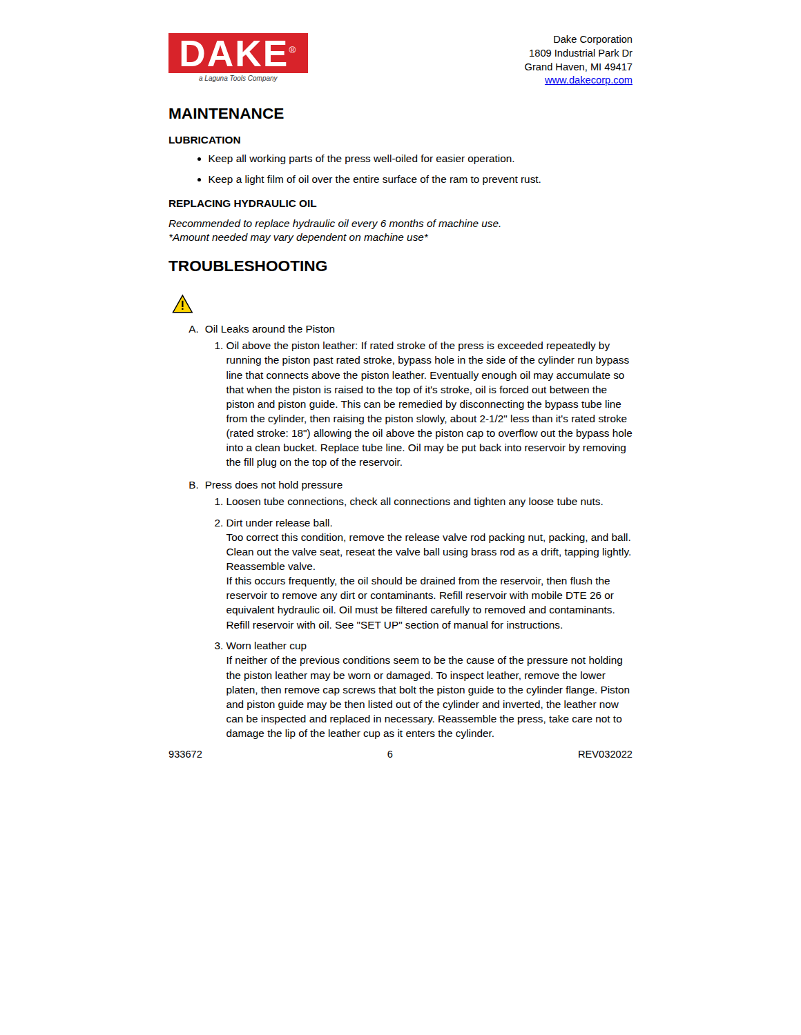DAKE®
a Laguna Tools Company
Dake Corporation
1809 Industrial Park Dr
Grand Haven, MI 49417
www.dakecorp.com
MAINTENANCE
LUBRICATION
Keep all working parts of the press well-oiled for easier operation.
Keep a light film of oil over the entire surface of the ram to prevent rust.
REPLACING HYDRAULIC OIL
Recommended to replace hydraulic oil every 6 months of machine use.
*Amount needed may vary dependent on machine use*
TROUBLESHOOTING
Oil Leaks around the Piston
Oil above the piston leather: If rated stroke of the press is exceeded repeatedly by running the piston past rated stroke, bypass hole in the side of the cylinder run bypass line that connects above the piston leather. Eventually enough oil may accumulate so that when the piston is raised to the top of it's stroke, oil is forced out between the piston and piston guide. This can be remedied by disconnecting the bypass tube line from the cylinder, then raising the piston slowly, about 2-1/2" less than it's rated stroke (rated stroke: 18") allowing the oil above the piston cap to overflow out the bypass hole into a clean bucket. Replace tube line. Oil may be put back into reservoir by removing the fill plug on the top of the reservoir.
Press does not hold pressure
Loosen tube connections, check all connections and tighten any loose tube nuts.
Dirt under release ball.
Too correct this condition, remove the release valve rod packing nut, packing, and ball. Clean out the valve seat, reseat the valve ball using brass rod as a drift, tapping lightly. Reassemble valve.
If this occurs frequently, the oil should be drained from the reservoir, then flush the reservoir to remove any dirt or contaminants. Refill reservoir with mobile DTE 26 or equivalent hydraulic oil. Oil must be filtered carefully to removed and contaminants. Refill reservoir with oil. See "SET UP" section of manual for instructions.
Worn leather cup
If neither of the previous conditions seem to be the cause of the pressure not holding the piston leather may be worn or damaged. To inspect leather, remove the lower platen, then remove cap screws that bolt the piston guide to the cylinder flange. Piston and piston guide may be then listed out of the cylinder and inverted, the leather now can be inspected and replaced in necessary. Reassemble the press, take care not to damage the lip of the leather cup as it enters the cylinder.
933672
6
REV032022